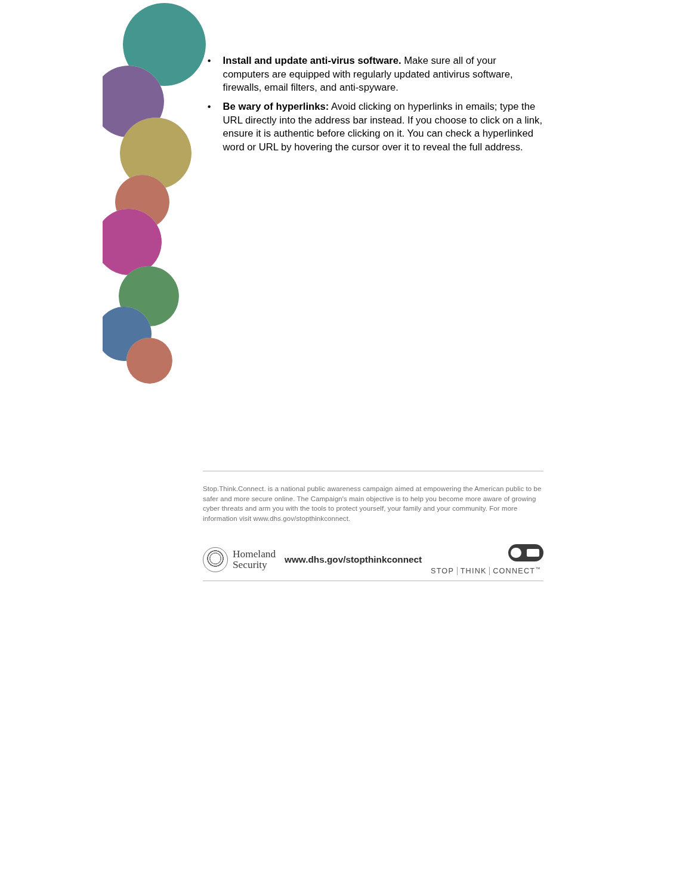Install and update anti-virus software. Make sure all of your computers are equipped with regularly updated antivirus software, firewalls, email filters, and anti-spyware.
Be wary of hyperlinks: Avoid clicking on hyperlinks in emails; type the URL directly into the address bar instead. If you choose to click on a link, ensure it is authentic before clicking on it. You can check a hyperlinked word or URL by hovering the cursor over it to reveal the full address.
Stop.Think.Connect. is a national public awareness campaign aimed at empowering the American public to be safer and more secure online. The Campaign's main objective is to help you become more aware of growing cyber threats and arm you with the tools to protect yourself, your family and your community. For more information visit www.dhs.gov/stopthinkconnect.
Homeland
Security
www.dhs.gov/stopthinkconnect
STOP THINK CONNECT™